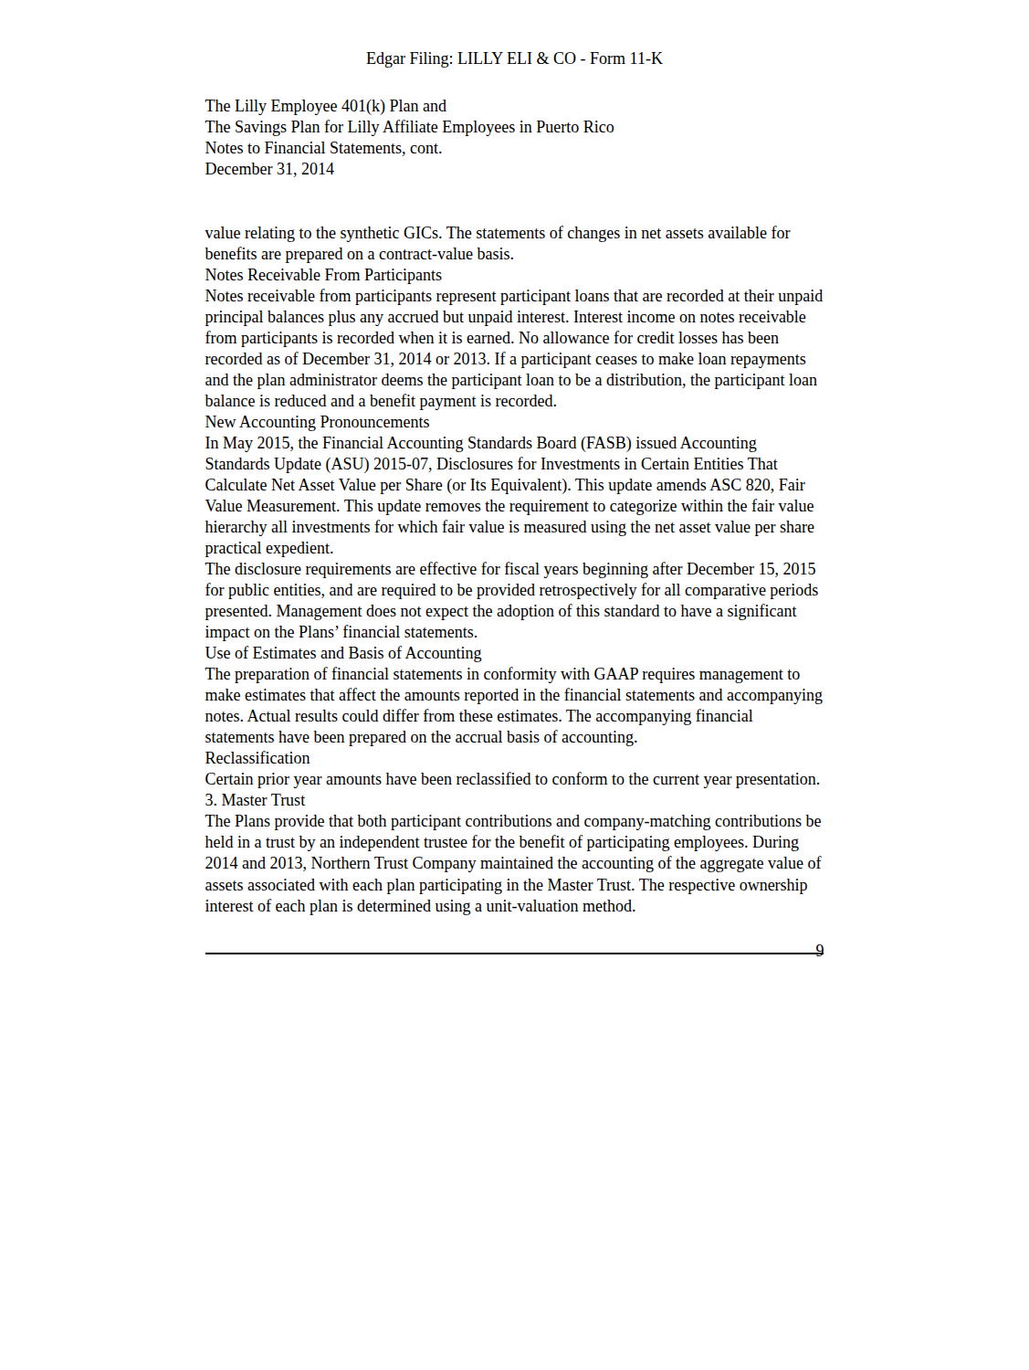Edgar Filing: LILLY ELI & CO - Form 11-K
The Lilly Employee 401(k) Plan and
The Savings Plan for Lilly Affiliate Employees in Puerto Rico
Notes to Financial Statements, cont.
December 31, 2014
value relating to the synthetic GICs. The statements of changes in net assets available for benefits are prepared on a contract-value basis.
Notes Receivable From Participants
Notes receivable from participants represent participant loans that are recorded at their unpaid principal balances plus any accrued but unpaid interest. Interest income on notes receivable from participants is recorded when it is earned. No allowance for credit losses has been recorded as of December 31, 2014 or 2013. If a participant ceases to make loan repayments and the plan administrator deems the participant loan to be a distribution, the participant loan balance is reduced and a benefit payment is recorded.
New Accounting Pronouncements
In May 2015, the Financial Accounting Standards Board (FASB) issued Accounting Standards Update (ASU) 2015-07, Disclosures for Investments in Certain Entities That Calculate Net Asset Value per Share (or Its Equivalent). This update amends ASC 820, Fair Value Measurement. This update removes the requirement to categorize within the fair value hierarchy all investments for which fair value is measured using the net asset value per share practical expedient.
The disclosure requirements are effective for fiscal years beginning after December 15, 2015 for public entities, and are required to be provided retrospectively for all comparative periods presented. Management does not expect the adoption of this standard to have a significant impact on the Plans’ financial statements.
Use of Estimates and Basis of Accounting
The preparation of financial statements in conformity with GAAP requires management to make estimates that affect the amounts reported in the financial statements and accompanying notes. Actual results could differ from these estimates. The accompanying financial statements have been prepared on the accrual basis of accounting.
Reclassification
Certain prior year amounts have been reclassified to conform to the current year presentation.
3. Master Trust
The Plans provide that both participant contributions and company-matching contributions be held in a trust by an independent trustee for the benefit of participating employees. During 2014 and 2013, Northern Trust Company maintained the accounting of the aggregate value of assets associated with each plan participating in the Master Trust. The respective ownership interest of each plan is determined using a unit-valuation method.
9